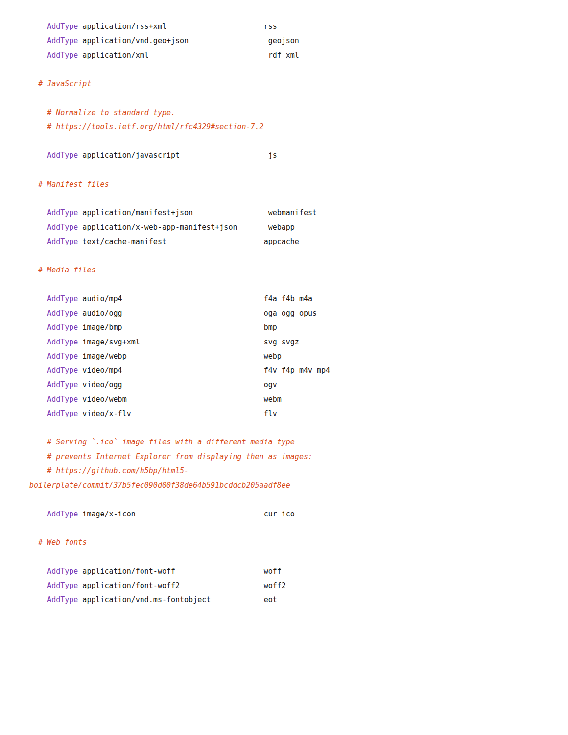AddType application/rss+xml                      rss
    AddType application/vnd.geo+json                  geojson
    AddType application/xml                           rdf xml

  # JavaScript

    # Normalize to standard type.
    # https://tools.ietf.org/html/rfc4329#section-7.2

    AddType application/javascript                    js

  # Manifest files

    AddType application/manifest+json                 webmanifest
    AddType application/x-web-app-manifest+json       webapp
    AddType text/cache-manifest                      appcache

  # Media files

    AddType audio/mp4                                f4a f4b m4a
    AddType audio/ogg                                oga ogg opus
    AddType image/bmp                                bmp
    AddType image/svg+xml                            svg svgz
    AddType image/webp                               webp
    AddType video/mp4                                f4v f4p m4v mp4
    AddType video/ogg                                ogv
    AddType video/webm                               webm
    AddType video/x-flv                              flv

    # Serving `.ico` image files with a different media type
    # prevents Internet Explorer from displaying then as images:
    # https://github.com/h5bp/html5-
boilerplate/commit/37b5fec090d00f38de64b591bcddcb205aadf8ee

    AddType image/x-icon                             cur ico

  # Web fonts

    AddType application/font-woff                    woff
    AddType application/font-woff2                   woff2
    AddType application/vnd.ms-fontobject            eot